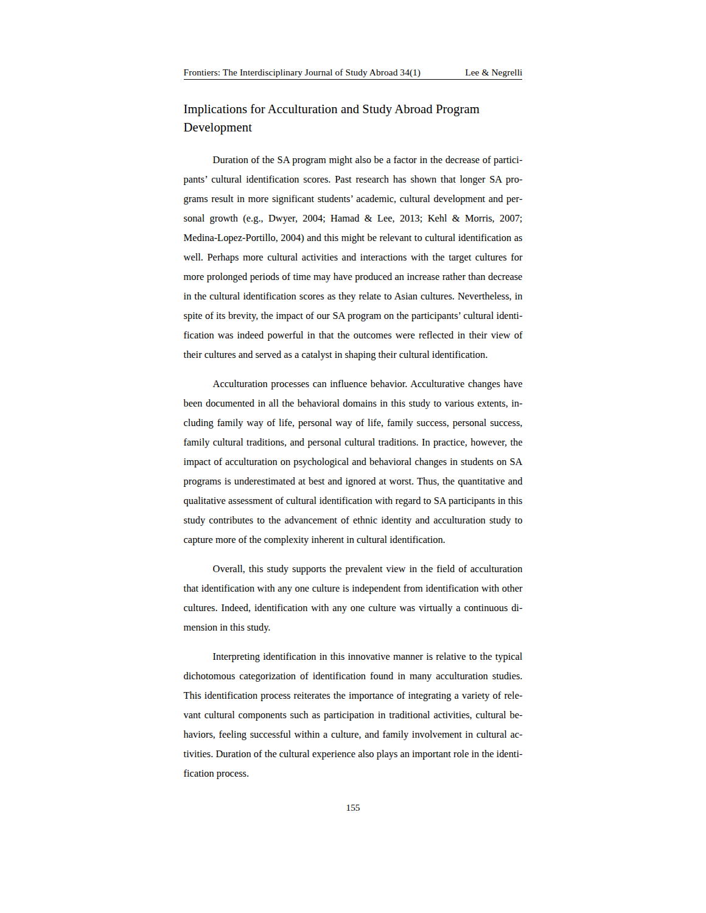Frontiers: The Interdisciplinary Journal of Study Abroad 34(1) Lee & Negrelli
Implications for Acculturation and Study Abroad Program Development
Duration of the SA program might also be a factor in the decrease of participants’ cultural identification scores. Past research has shown that longer SA programs result in more significant students’ academic, cultural development and personal growth (e.g., Dwyer, 2004; Hamad & Lee, 2013; Kehl & Morris, 2007; Medina-Lopez-Portillo, 2004) and this might be relevant to cultural identification as well. Perhaps more cultural activities and interactions with the target cultures for more prolonged periods of time may have produced an increase rather than decrease in the cultural identification scores as they relate to Asian cultures. Nevertheless, in spite of its brevity, the impact of our SA program on the participants’ cultural identification was indeed powerful in that the outcomes were reflected in their view of their cultures and served as a catalyst in shaping their cultural identification.
Acculturation processes can influence behavior. Acculturative changes have been documented in all the behavioral domains in this study to various extents, including family way of life, personal way of life, family success, personal success, family cultural traditions, and personal cultural traditions. In practice, however, the impact of acculturation on psychological and behavioral changes in students on SA programs is underestimated at best and ignored at worst. Thus, the quantitative and qualitative assessment of cultural identification with regard to SA participants in this study contributes to the advancement of ethnic identity and acculturation study to capture more of the complexity inherent in cultural identification.
Overall, this study supports the prevalent view in the field of acculturation that identification with any one culture is independent from identification with other cultures. Indeed, identification with any one culture was virtually a continuous dimension in this study.
Interpreting identification in this innovative manner is relative to the typical dichotomous categorization of identification found in many acculturation studies. This identification process reiterates the importance of integrating a variety of relevant cultural components such as participation in traditional activities, cultural behaviors, feeling successful within a culture, and family involvement in cultural activities. Duration of the cultural experience also plays an important role in the identification process.
155